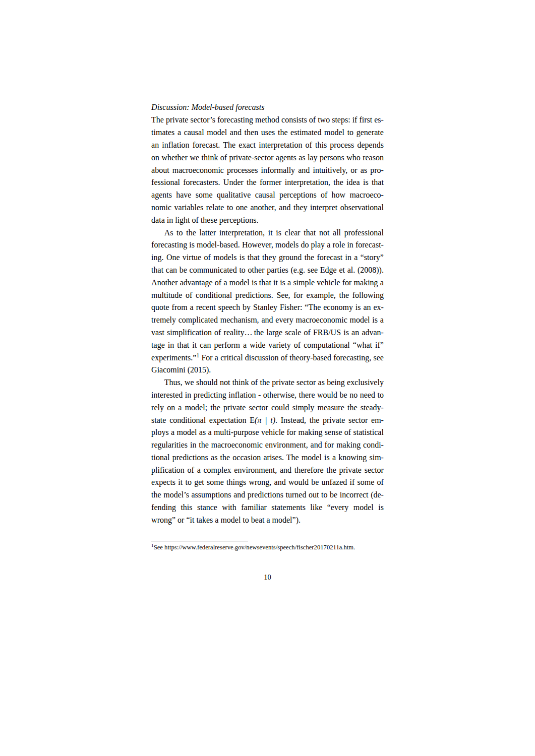Discussion: Model-based forecasts
The private sector’s forecasting method consists of two steps: if first estimates a causal model and then uses the estimated model to generate an inflation forecast. The exact interpretation of this process depends on whether we think of private-sector agents as lay persons who reason about macroeconomic processes informally and intuitively, or as professional forecasters. Under the former interpretation, the idea is that agents have some qualitative causal perceptions of how macroeconomic variables relate to one another, and they interpret observational data in light of these perceptions.
As to the latter interpretation, it is clear that not all professional forecasting is model-based. However, models do play a role in forecasting. One virtue of models is that they ground the forecast in a “story” that can be communicated to other parties (e.g. see Edge et al. (2008)). Another advantage of a model is that it is a simple vehicle for making a multitude of conditional predictions. See, for example, the following quote from a recent speech by Stanley Fisher: “The economy is an extremely complicated mechanism, and every macroeconomic model is a vast simplification of reality… the large scale of FRB/US is an advantage in that it can perform a wide variety of computational “what if” experiments.”1 For a critical discussion of theory-based forecasting, see Giacomini (2015).
Thus, we should not think of the private sector as being exclusively interested in predicting inflation - otherwise, there would be no need to rely on a model; the private sector could simply measure the steady-state conditional expectation E(π | t). Instead, the private sector employs a model as a multi-purpose vehicle for making sense of statistical regularities in the macroeconomic environment, and for making conditional predictions as the occasion arises. The model is a knowing simplification of a complex environment, and therefore the private sector expects it to get some things wrong, and would be unfazed if some of the model’s assumptions and predictions turned out to be incorrect (defending this stance with familiar statements like “every model is wrong” or “it takes a model to beat a model”).
1See https://www.federalreserve.gov/newsevents/speech/fischer20170211a.htm.
10